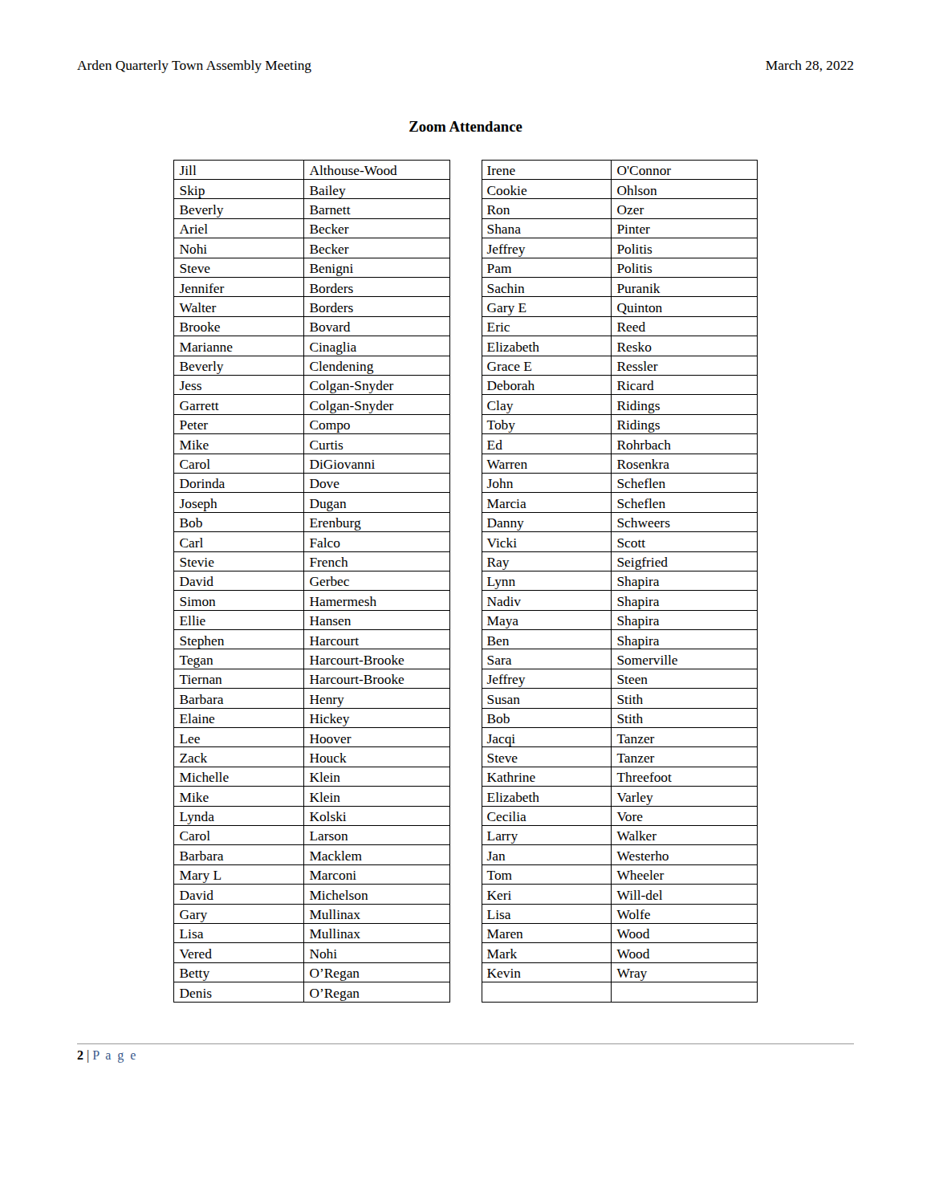Arden Quarterly Town Assembly Meeting March 28, 2022
Zoom Attendance
| Jill | Althouse-Wood | | Irene | O'Connor |
| Skip | Bailey | | Cookie | Ohlson |
| Beverly | Barnett | | Ron | Ozer |
| Ariel | Becker | | Shana | Pinter |
| Nohi | Becker | | Jeffrey | Politis |
| Steve | Benigni | | Pam | Politis |
| Jennifer | Borders | | Sachin | Puranik |
| Walter | Borders | | Gary E | Quinton |
| Brooke | Bovard | | Eric | Reed |
| Marianne | Cinaglia | | Elizabeth | Resko |
| Beverly | Clendening | | Grace E | Ressler |
| Jess | Colgan-Snyder | | Deborah | Ricard |
| Garrett | Colgan-Snyder | | Clay | Ridings |
| Peter | Compo | | Toby | Ridings |
| Mike | Curtis | | Ed | Rohrbach |
| Carol | DiGiovanni | | Warren | Rosenkra |
| Dorinda | Dove | | John | Scheflen |
| Joseph | Dugan | | Marcia | Scheflen |
| Bob | Erenburg | | Danny | Schweers |
| Carl | Falco | | Vicki | Scott |
| Stevie | French | | Ray | Seigfried |
| David | Gerbec | | Lynn | Shapira |
| Simon | Hamermesh | | Nadiv | Shapira |
| Ellie | Hansen | | Maya | Shapira |
| Stephen | Harcourt | | Ben | Shapira |
| Tegan | Harcourt-Brooke | | Sara | Somerville |
| Tiernan | Harcourt-Brooke | | Jeffrey | Steen |
| Barbara | Henry | | Susan | Stith |
| Elaine | Hickey | | Bob | Stith |
| Lee | Hoover | | Jacqi | Tanzer |
| Zack | Houck | | Steve | Tanzer |
| Michelle | Klein | | Kathrine | Threefoot |
| Mike | Klein | | Elizabeth | Varley |
| Lynda | Kolski | | Cecilia | Vore |
| Carol | Larson | | Larry | Walker |
| Barbara | Macklem | | Jan | Westerho |
| Mary L | Marconi | | Tom | Wheeler |
| David | Michelson | | Keri | Will-del |
| Gary | Mullinax | | Lisa | Wolfe |
| Lisa | Mullinax | | Maren | Wood |
| Vered | Nohi | | Mark | Wood |
| Betty | O’Regan | | Kevin | Wray |
| Denis | O’Regan | | | |
2 | P a g e